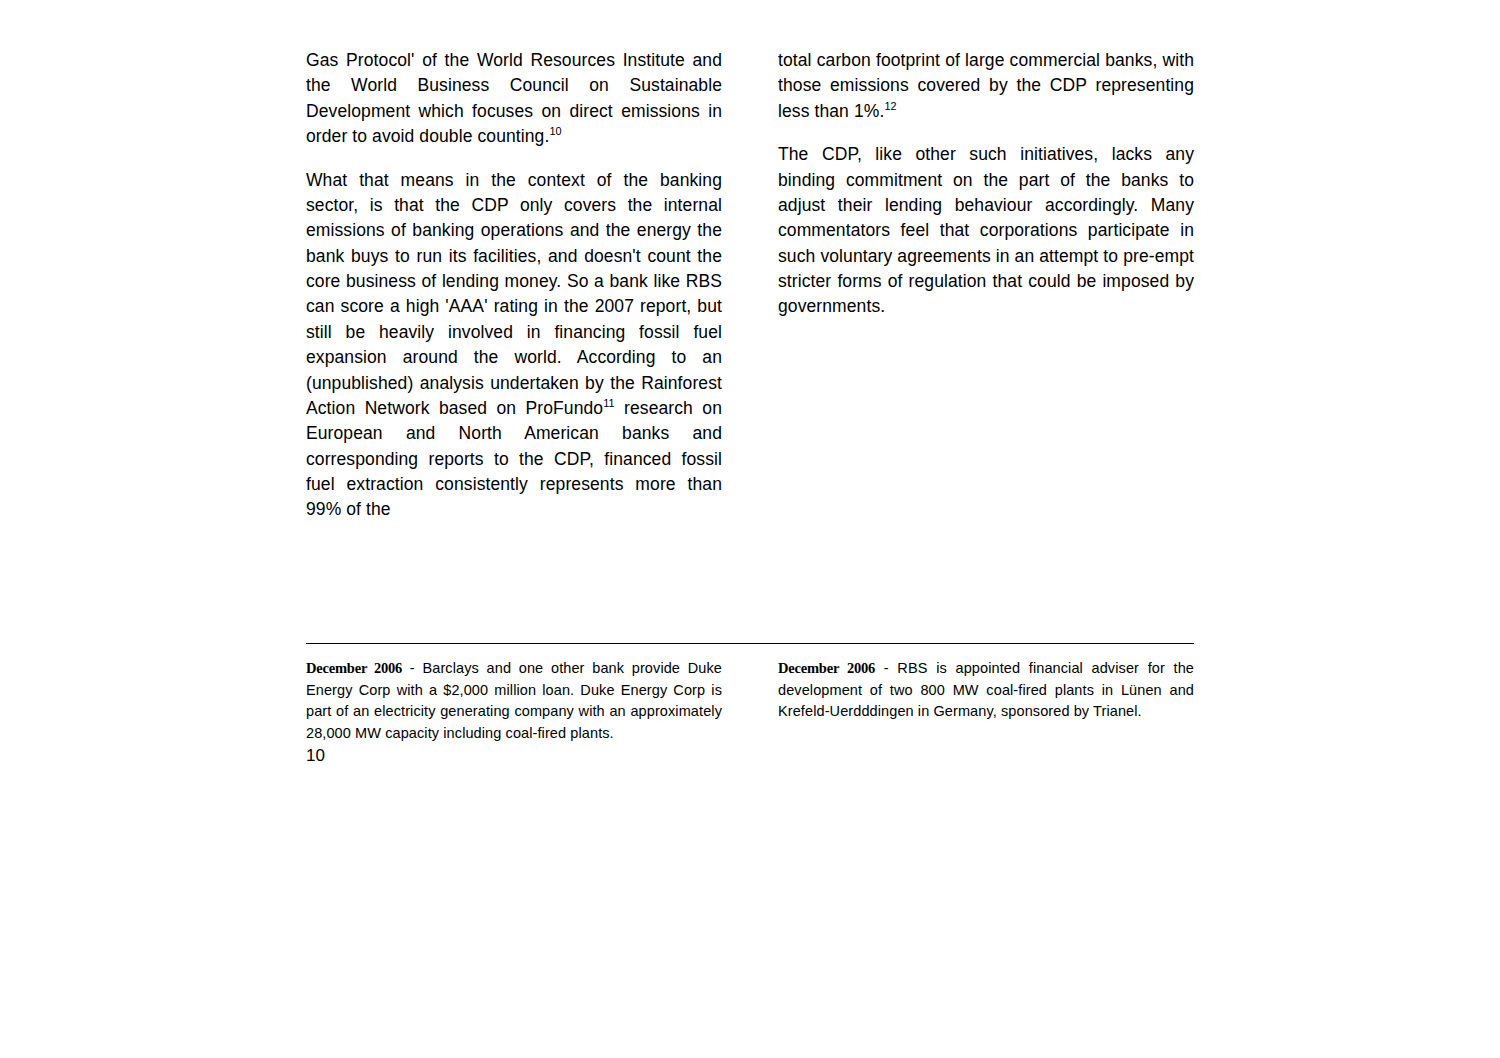Gas Protocol' of the World Resources Institute and the World Business Council on Sustainable Development which focuses on direct emissions in order to avoid double counting.10
What that means in the context of the banking sector, is that the CDP only covers the internal emissions of banking operations and the energy the bank buys to run its facilities, and doesn't count the core business of lending money. So a bank like RBS can score a high 'AAA' rating in the 2007 report, but still be heavily involved in financing fossil fuel expansion around the world. According to an (unpublished) analysis undertaken by the Rainforest Action Network based on ProFundo11 research on European and North American banks and corresponding reports to the CDP, financed fossil fuel extraction consistently represents more than 99% of the
total carbon footprint of large commercial banks, with those emissions covered by the CDP representing less than 1%.12
The CDP, like other such initiatives, lacks any binding commitment on the part of the banks to adjust their lending behaviour accordingly. Many commentators feel that corporations participate in such voluntary agreements in an attempt to pre-empt stricter forms of regulation that could be imposed by governments.
December 2006 - Barclays and one other bank provide Duke Energy Corp with a $2,000 million loan. Duke Energy Corp is part of an electricity generating company with an approximately 28,000 MW capacity including coal-fired plants.
December 2006 - RBS is appointed financial adviser for the development of two 800 MW coal-fired plants in Lünen and Krefeld-Uerdddingen in Germany, sponsored by Trianel.
10